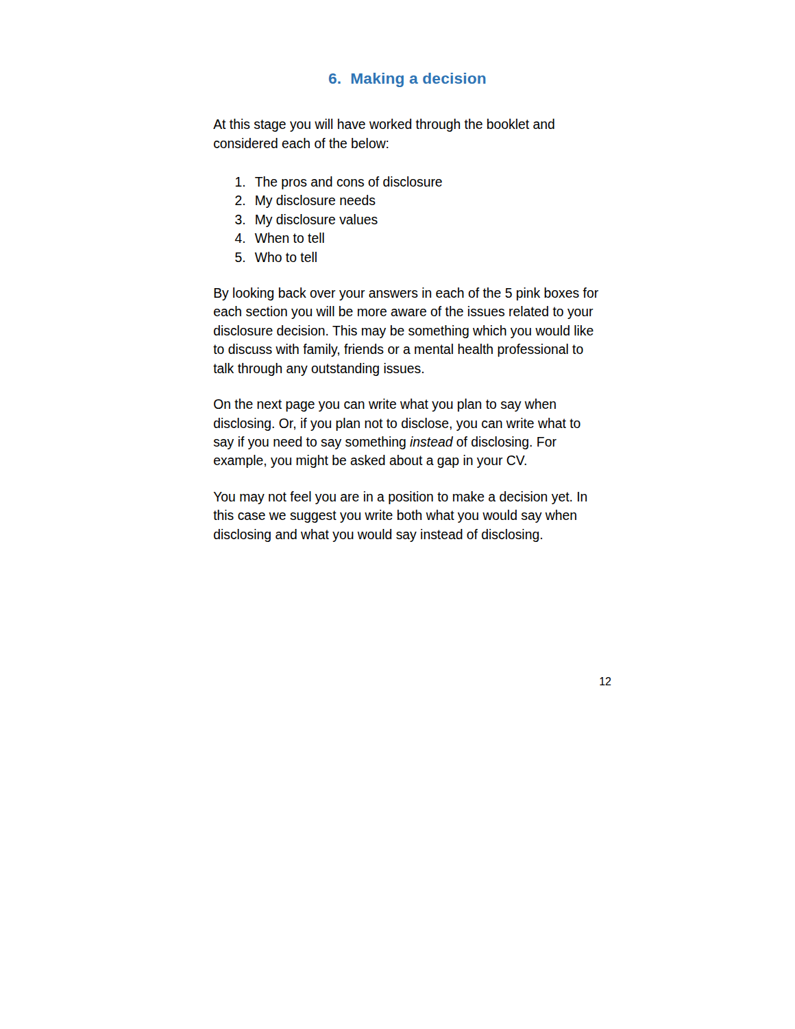6. Making a decision
At this stage you will have worked through the booklet and considered each of the below:
The pros and cons of disclosure
My disclosure needs
My disclosure values
When to tell
Who to tell
By looking back over your answers in each of the 5 pink boxes for each section you will be more aware of the issues related to your disclosure decision. This may be something which you would like to discuss with family, friends or a mental health professional to talk through any outstanding issues.
On the next page you can write what you plan to say when disclosing. Or, if you plan not to disclose, you can write what to say if you need to say something instead of disclosing. For example, you might be asked about a gap in your CV.
You may not feel you are in a position to make a decision yet. In this case we suggest you write both what you would say when disclosing and what you would say instead of disclosing.
12